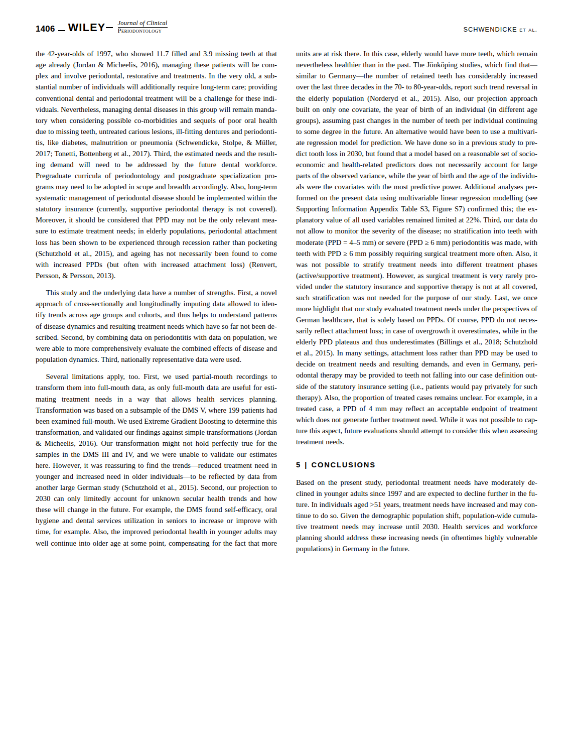1406 WILEY Journal of Clinical Periodontology SCHWENDICKE et al.
the 42-year-olds of 1997, who showed 11.7 filled and 3.9 missing teeth at that age already (Jordan & Micheelis, 2016), managing these patients will be complex and involve periodontal, restorative and treatments. In the very old, a substantial number of individuals will additionally require long-term care; providing conventional dental and periodontal treatment will be a challenge for these individuals. Nevertheless, managing dental diseases in this group will remain mandatory when considering possible co-morbidities and sequels of poor oral health due to missing teeth, untreated carious lesions, ill-fitting dentures and periodontitis, like diabetes, malnutrition or pneumonia (Schwendicke, Stolpe, & Müller, 2017; Tonetti, Bottenberg et al., 2017). Third, the estimated needs and the resulting demand will need to be addressed by the future dental workforce. Pregraduate curricula of periodontology and postgraduate specialization programs may need to be adopted in scope and breadth accordingly. Also, long-term systematic management of periodontal disease should be implemented within the statutory insurance (currently, supportive periodontal therapy is not covered). Moreover, it should be considered that PPD may not be the only relevant measure to estimate treatment needs; in elderly populations, periodontal attachment loss has been shown to be experienced through recession rather than pocketing (Schutzhold et al., 2015), and ageing has not necessarily been found to come with increased PPDs (but often with increased attachment loss) (Renvert, Persson, & Persson, 2013).
This study and the underlying data have a number of strengths. First, a novel approach of cross-sectionally and longitudinally imputing data allowed to identify trends across age groups and cohorts, and thus helps to understand patterns of disease dynamics and resulting treatment needs which have so far not been described. Second, by combining data on periodontitis with data on population, we were able to more comprehensively evaluate the combined effects of disease and population dynamics. Third, nationally representative data were used.
Several limitations apply, too. First, we used partial-mouth recordings to transform them into full-mouth data, as only full-mouth data are useful for estimating treatment needs in a way that allows health services planning. Transformation was based on a subsample of the DMS V, where 199 patients had been examined full-mouth. We used Extreme Gradient Boosting to determine this transformation, and validated our findings against simple transformations (Jordan & Micheelis, 2016). Our transformation might not hold perfectly true for the samples in the DMS III and IV, and we were unable to validate our estimates here. However, it was reassuring to find the trends—reduced treatment need in younger and increased need in older individuals—to be reflected by data from another large German study (Schutzhold et al., 2015). Second, our projection to 2030 can only limitedly account for unknown secular health trends and how these will change in the future. For example, the DMS found self-efficacy, oral hygiene and dental services utilization in seniors to increase or improve with time, for example. Also, the improved periodontal health in younger adults may well continue into older age at some point, compensating for the fact that more units are at risk there. In this case, elderly would have more teeth, which remain nevertheless healthier than in the past. The Jönköping studies, which find that—similar to Germany—the number of retained teeth has considerably increased over the last three decades in the 70- to 80-year-olds, report such trend reversal in the elderly population (Norderyd et al., 2015). Also, our projection approach built on only one covariate, the year of birth of an individual (in different age groups), assuming past changes in the number of teeth per individual continuing to some degree in the future. An alternative would have been to use a multivariate regression model for prediction. We have done so in a previous study to predict tooth loss in 2030, but found that a model based on a reasonable set of socio-economic and health-related predictors does not necessarily account for large parts of the observed variance, while the year of birth and the age of the individuals were the covariates with the most predictive power. Additional analyses performed on the present data using multivariable linear regression modelling (see Supporting Information Appendix Table S3, Figure S7) confirmed this; the explanatory value of all used variables remained limited at 22%. Third, our data do not allow to monitor the severity of the disease; no stratification into teeth with moderate (PPD = 4–5 mm) or severe (PPD ≥ 6 mm) periodontitis was made, with teeth with PPD ≥ 6 mm possibly requiring surgical treatment more often. Also, it was not possible to stratify treatment needs into different treatment phases (active/supportive treatment). However, as surgical treatment is very rarely provided under the statutory insurance and supportive therapy is not at all covered, such stratification was not needed for the purpose of our study. Last, we once more highlight that our study evaluated treatment needs under the perspectives of German healthcare, that is solely based on PPDs. Of course, PPD do not necessarily reflect attachment loss; in case of overgrowth it overestimates, while in the elderly PPD plateaus and thus underestimates (Billings et al., 2018; Schutzhold et al., 2015). In many settings, attachment loss rather than PPD may be used to decide on treatment needs and resulting demands, and even in Germany, periodontal therapy may be provided to teeth not falling into our case definition outside of the statutory insurance setting (i.e., patients would pay privately for such therapy). Also, the proportion of treated cases remains unclear. For example, in a treated case, a PPD of 4 mm may reflect an acceptable endpoint of treatment which does not generate further treatment need. While it was not possible to capture this aspect, future evaluations should attempt to consider this when assessing treatment needs.
5|CONCLUSIONS
Based on the present study, periodontal treatment needs have moderately declined in younger adults since 1997 and are expected to decline further in the future. In individuals aged >51 years, treatment needs have increased and may continue to do so. Given the demographic population shift, population-wide cumulative treatment needs may increase until 2030. Health services and workforce planning should address these increasing needs (in oftentimes highly vulnerable populations) in Germany in the future.